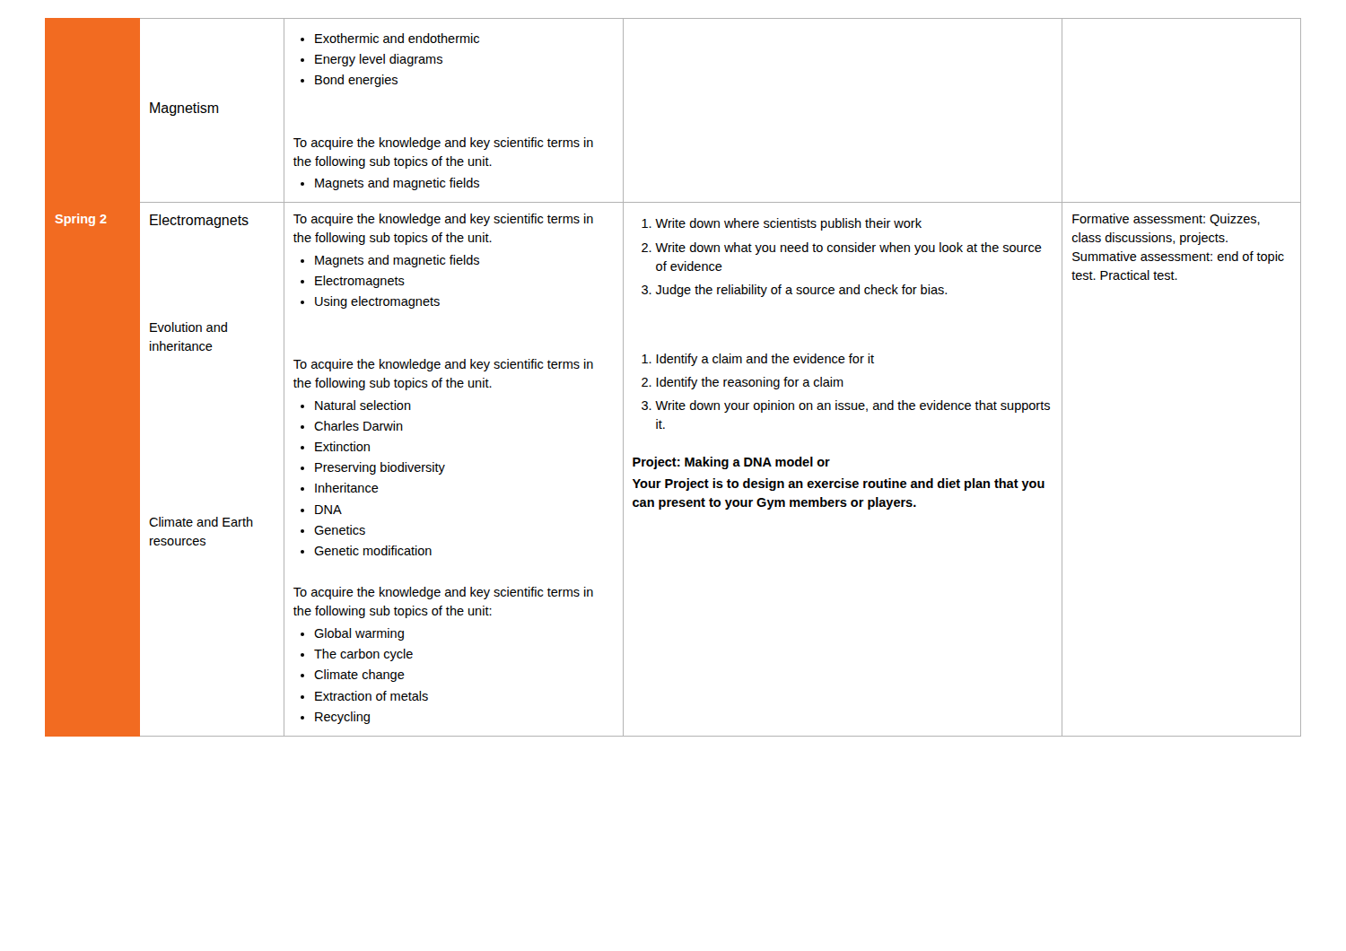| | Magnetism | Exothermic and endothermic Energy level diagrams Bond energies To acquire the knowledge and key scientific terms in the following sub topics of the unit. Magnets and magnetic fields | | |
| Spring 2 | Electromagnets Evolution and inheritance Climate and Earth resources | To acquire the knowledge and key scientific terms in the following sub topics of the unit. Magnets and magnetic fields Electromagnets Using electromagnets To acquire the knowledge and key scientific terms in the following sub topics of the unit. Natural selection Charles Darwin Extinction Preserving biodiversity Inheritance DNA Genetics Genetic modification To acquire the knowledge and key scientific terms in the following sub topics of the unit: Global warming The carbon cycle Climate change Extraction of metals Recycling | Write down where scientists publish their work Write down what you need to consider when you look at the source of evidence Judge the reliability of a source and check for bias. Identify a claim and the evidence for it Identify the reasoning for a claim Write down your opinion on an issue, and the evidence that supports it. Project: Making a DNA model or Your Project is to design an exercise routine and diet plan that you can present to your Gym members or players. | Formative assessment: Quizzes, class discussions, projects. Summative assessment: end of topic test. Practical test. |